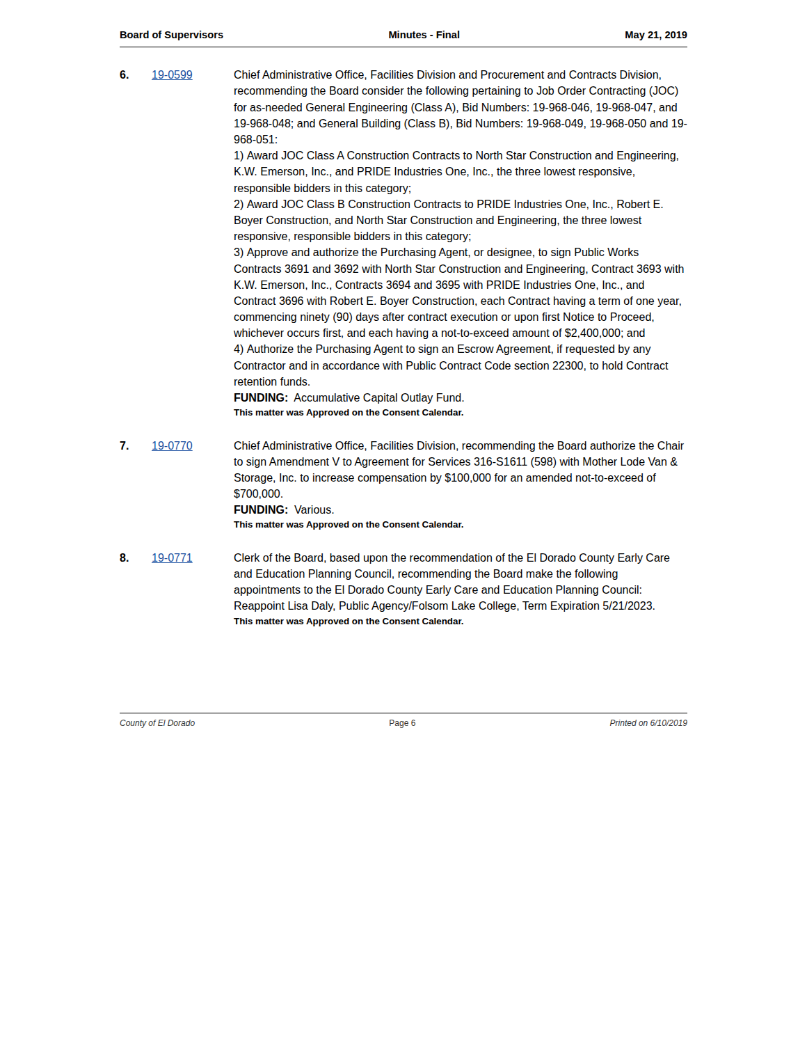Board of Supervisors
Minutes - Final
May 21, 2019
6.
19-0599
Chief Administrative Office, Facilities Division and Procurement and Contracts Division, recommending the Board consider the following pertaining to Job Order Contracting (JOC) for as-needed General Engineering (Class A), Bid Numbers: 19-968-046, 19-968-047, and 19-968-048; and General Building (Class B), Bid Numbers: 19-968-049, 19-968-050 and 19-968-051:
1) Award JOC Class A Construction Contracts to North Star Construction and Engineering, K.W. Emerson, Inc., and PRIDE Industries One, Inc., the three lowest responsive, responsible bidders in this category;
2) Award JOC Class B Construction Contracts to PRIDE Industries One, Inc., Robert E. Boyer Construction, and North Star Construction and Engineering, the three lowest responsive, responsible bidders in this category;
3) Approve and authorize the Purchasing Agent, or designee, to sign Public Works Contracts 3691 and 3692 with North Star Construction and Engineering, Contract 3693 with K.W. Emerson, Inc., Contracts 3694 and 3695 with PRIDE Industries One, Inc., and Contract 3696 with Robert E. Boyer Construction, each Contract having a term of one year, commencing ninety (90) days after contract execution or upon first Notice to Proceed, whichever occurs first, and each having a not-to-exceed amount of $2,400,000; and
4) Authorize the Purchasing Agent to sign an Escrow Agreement, if requested by any Contractor and in accordance with Public Contract Code section 22300, to hold Contract retention funds.
FUNDING: Accumulative Capital Outlay Fund.
This matter was Approved on the Consent Calendar.
7.
19-0770
Chief Administrative Office, Facilities Division, recommending the Board authorize the Chair to sign Amendment V to Agreement for Services 316-S1611 (598) with Mother Lode Van & Storage, Inc. to increase compensation by $100,000 for an amended not-to-exceed of $700,000.
FUNDING: Various.
This matter was Approved on the Consent Calendar.
8.
19-0771
Clerk of the Board, based upon the recommendation of the El Dorado County Early Care and Education Planning Council, recommending the Board make the following appointments to the El Dorado County Early Care and Education Planning Council:
Reappoint Lisa Daly, Public Agency/Folsom Lake College, Term Expiration 5/21/2023.
This matter was Approved on the Consent Calendar.
County of El Dorado
Page 6
Printed on 6/10/2019